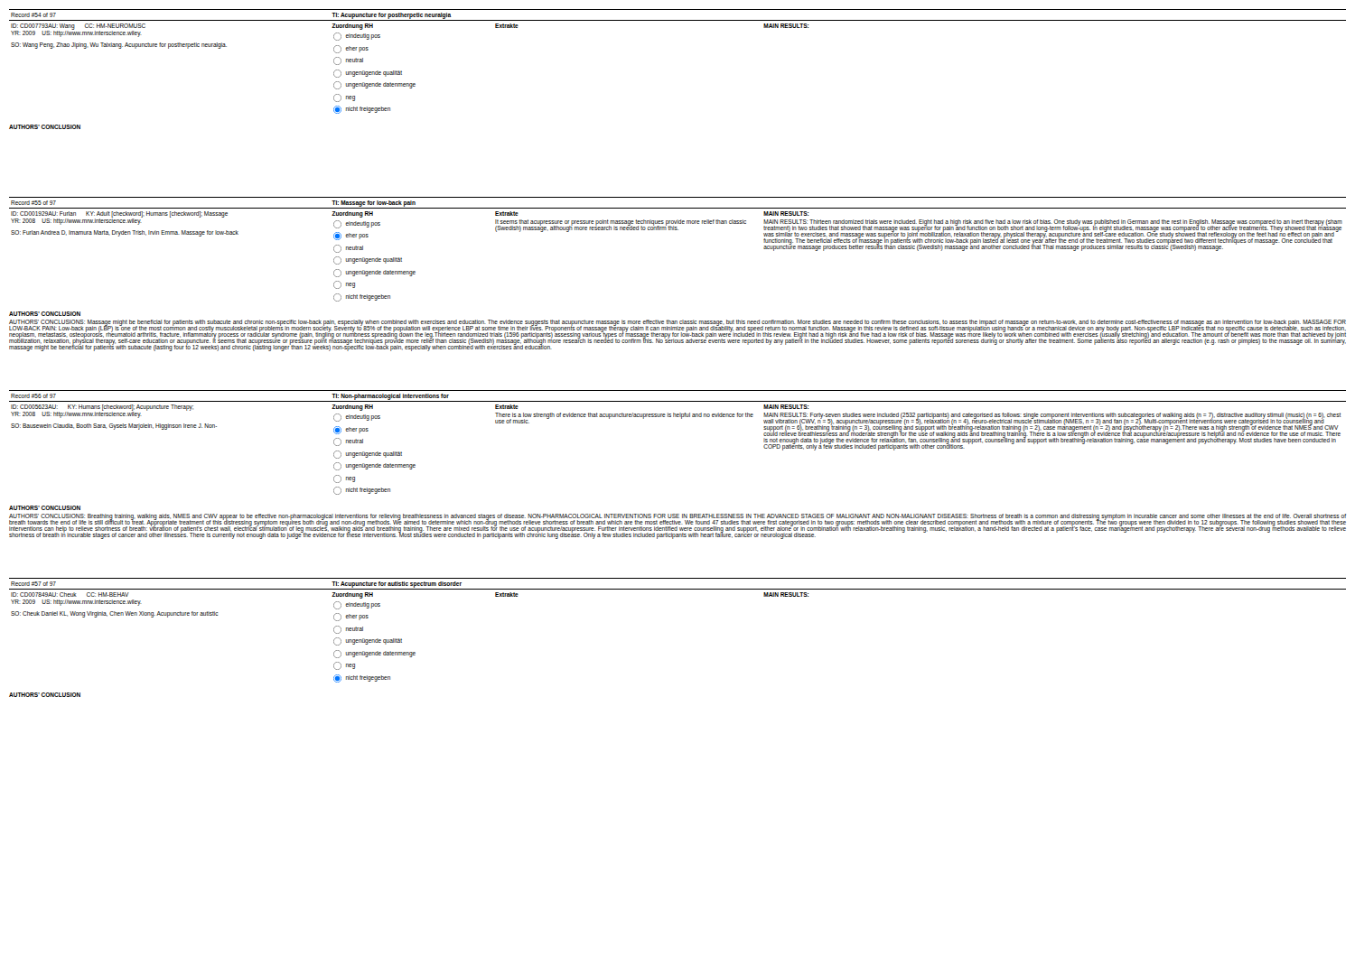| Record #54 of 97 | TI: Acupuncture for postherpetic neuralgia | | |
| ID: CD007793AU: Wang CC: HM-NEUROMUSC YR: 2009 US: http://www.mrw.interscience.wiley. SO: Wang Peng, Zhao Jiping, Wu Taixiang. Acupuncture for postherpetic neuralgia. | Zuordnung RH eindeutig pos eher pos neutral ungenügende qualität ungenügende datenmenge neg nicht freigegeben | Extrakte | MAIN RESULTS: |
AUTHORS' CONCLUSION
| Record #55 of 97 | TI: Massage for low-back pain | | |
| ID: CD001929AU: Furlan KY: Adult [checkword]; Humans [checkword]; Massage YR: 2008 US: http://www.mrw.interscience.wiley. SO: Furlan Andrea D, Imamura Marta, Dryden Trish, Irvin Emma. Massage for low-back | Zuordnung RH eindeutig pos eher pos neutral ungenügende qualität ungenügende datenmenge neg nicht freigegeben | Extrakte It seems that acupressure or pressure point massage techniques provide more relief than classic (Swedish) massage, although more research is needed to confirm this. | MAIN RESULTS: MAIN RESULTS: Thirteen randomized trials were included. Eight had a high risk and five had a low risk of bias. One study was published in German and the rest in English. Massage was compared to an inert therapy (sham treatment) in two studies that showed that massage was superior for pain and function on both short and long-term follow-ups. In eight studies, massage was compared to other active treatments. They showed that massage was similar to exercises, and massage was superior to joint mobilization, relaxation therapy, physical therapy, acupuncture and self-care education. One study showed that reflexology on the feet had no effect on pain and functioning. The beneficial effects of massage in patients with chronic low-back pain lasted at least one year after the end of the treatment. Two studies compared two different techniques of massage. One concluded that acupuncture massage produces better results than classic (Swedish) massage and another concluded that Thai massage produces similar results to classic (Swedish) massage. |
AUTHORS' CONCLUSION
AUTHORS' CONCLUSIONS: Massage might be beneficial for patients with subacute and chronic non-specific low-back pain, especially when combined with exercises and education. The evidence suggests that acupuncture massage is more effective than classic massage, but this need confirmation. More studies are needed to confirm these conclusions, to assess the impact of massage on return-to-work, and to determine cost-effectiveness of massage as an intervention for low-back pain. MASSAGE FOR LOW-BACK PAIN: Low-back pain (LBP) is one of the most common and costly musculoskeletal problems in modern society. Seventy to 85% of the population will experience LBP at some time in their lives. Proponents of massage therapy claim it can minimize pain and disability, and speed return to normal function. Massage in this review is defined as soft-tissue manipulation using hands or a mechanical device on any body part. Non-specific LBP indicates that no specific cause is detectable, such as infection, neoplasm, metastasis, osteoporosis, rheumatoid arthritis, fracture, inflammatory process or radicular syndrome (pain, tingling or numbness spreading down the leg.Thirteen randomized trials (1596 participants) assessing various types of massage therapy for low-back pain were included in this review. Eight had a high risk and five had a low risk of bias. Massage was more likely to work when combined with exercises (usually stretching) and education. The amount of benefit was more than that achieved by joint mobilization, relaxation, physical therapy, self-care education or acupuncture. It seems that acupressure or pressure point massage techniques provide more relief than classic (Swedish) massage, although more research is needed to confirm this. No serious adverse events were reported by any patient in the included studies. However, some patients reported soreness during or shortly after the treatment. Some patients also reported an allergic reaction (e.g. rash or pimples) to the massage oil. In summary, massage might be beneficial for patients with subacute (lasting four to 12 weeks) and chronic (lasting longer than 12 weeks) non-specific low-back pain, especially when combined with exercises and education.
| Record #56 of 97 | TI: Non-pharmacological interventions for | | |
| ID: CD005623AU: KY: Humans [checkword]; Acupuncture Therapy; YR: 2008 US: http://www.mrw.interscience.wiley. SO: Bausewein Claudia, Booth Sara, Gysels Marjolein, Higginson Irene J. Non- | Zuordnung RH eindeutig pos eher pos neutral ungenügende qualität ungenügende datenmenge neg nicht freigegeben | Extrakte There is a low strength of evidence that acupuncture/acupressure is helpful and no evidence for the use of music. | MAIN RESULTS: MAIN RESULTS: Forty-seven studies were included (2532 participants) and categorised as follows: single component interventions with subcategories of walking aids (n = 7), distractive auditory stimuli (music) (n = 6), chest wall vibration (CWV, n = 5), acupuncture/acupressure (n = 5), relaxation (n = 4), neuro-electrical muscle stimulation (NMES, n = 3) and fan (n = 2). Multi-component interventions were categorised in to counselling and support (n = 6), breathing training (n = 3), counselling and support with breathing-relaxation training (n = 2), case management (n = 2) and psychotherapy (n = 2).There was a high strength of evidence that NMES and CWV could relieve breathlessness and moderate strength for the use of walking aids and breathing training. There is a low strength of evidence that acupuncture/acupressure is helpful and no evidence for the use of music. There is not enough data to judge the evidence for relaxation, fan, counselling and support, counselling and support with breathing-relaxation training, case management and psychotherapy. Most studies have been conducted in COPD patients, only a few studies included participants with other conditions. |
AUTHORS' CONCLUSION
AUTHORS' CONCLUSIONS: Breathing training, walking aids, NMES and CWV appear to be effective non-pharmacological interventions for relieving breathlessness in advanced stages of disease. NON-PHARMACOLOGICAL INTERVENTIONS FOR USE IN BREATHLESSNESS IN THE ADVANCED STAGES OF MALIGNANT AND NON-MALIGNANT DISEASES: Shortness of breath is a common and distressing symptom in incurable cancer and some other illnesses at the end of life. Overall shortness of breath towards the end of life is still difficult to treat. Appropriate treatment of this distressing symptom requires both drug and non-drug methods. We aimed to determine which non-drug methods relieve shortness of breath and which are the most effective. We found 47 studies that were first categorised in to two groups: methods with one clear described component and methods with a mixture of components. The two groups were then divided in to 12 subgroups. The following studies showed that these interventions can help to relieve shortness of breath: vibration of patient's chest wall, electrical stimulation of leg muscles, walking aids and breathing training. There are mixed results for the use of acupuncture/acupressure. Further interventions identified were counselling and support, either alone or in combination with relaxation-breathing training, music, relaxation, a hand-held fan directed at a patient's face, case management and psychotherapy. There are several non-drug methods available to relieve shortness of breath in incurable stages of cancer and other illnesses. There is currently not enough data to judge the evidence for these interventions. Most studies were conducted in participants with chronic lung disease. Only a few studies included participants with heart failure, cancer or neurological disease.
| Record #57 of 97 | TI: Acupuncture for autistic spectrum disorder | | |
| ID: CD007849AU: Cheuk CC: HM-BEHAV YR: 2009 US: http://www.mrw.interscience.wiley. SO: Cheuk Daniel KL, Wong Virginia, Chen Wen Xiong. Acupuncture for autistic | Zuordnung RH eindeutig pos eher pos neutral ungenügende qualität ungenügende datenmenge neg nicht freigegeben | Extrakte | MAIN RESULTS: |
AUTHORS' CONCLUSION